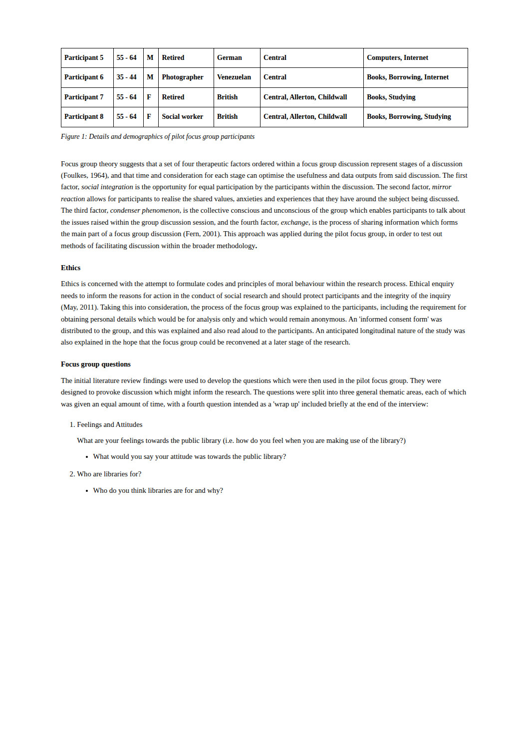| Participant 5 | 55 - 64 | M | Retired | German | Central | Computers, Internet |
| Participant 6 | 35 - 44 | M | Photographer | Venezuelan | Central | Books, Borrowing, Internet |
| Participant 7 | 55 - 64 | F | Retired | British | Central, Allerton, Childwall | Books, Studying |
| Participant 8 | 55 - 64 | F | Social worker | British | Central, Allerton, Childwall | Books, Borrowing, Studying |
Figure 1: Details and demographics of pilot focus group participants
Focus group theory suggests that a set of four therapeutic factors ordered within a focus group discussion represent stages of a discussion (Foulkes, 1964), and that time and consideration for each stage can optimise the usefulness and data outputs from said discussion. The first factor, social integration is the opportunity for equal participation by the participants within the discussion. The second factor, mirror reaction allows for participants to realise the shared values, anxieties and experiences that they have around the subject being discussed. The third factor, condenser phenomenon, is the collective conscious and unconscious of the group which enables participants to talk about the issues raised within the group discussion session, and the fourth factor, exchange, is the process of sharing information which forms the main part of a focus group discussion (Fern, 2001). This approach was applied during the pilot focus group, in order to test out methods of facilitating discussion within the broader methodology.
Ethics
Ethics is concerned with the attempt to formulate codes and principles of moral behaviour within the research process. Ethical enquiry needs to inform the reasons for action in the conduct of social research and should protect participants and the integrity of the inquiry (May, 2011). Taking this into consideration, the process of the focus group was explained to the participants, including the requirement for obtaining personal details which would be for analysis only and which would remain anonymous. An 'informed consent form' was distributed to the group, and this was explained and also read aloud to the participants. An anticipated longitudinal nature of the study was also explained in the hope that the focus group could be reconvened at a later stage of the research.
Focus group questions
The initial literature review findings were used to develop the questions which were then used in the pilot focus group. They were designed to provoke discussion which might inform the research. The questions were split into three general thematic areas, each of which was given an equal amount of time, with a fourth question intended as a 'wrap up' included briefly at the end of the interview:
Feelings and Attitudes
What are your feelings towards the public library (i.e. how do you feel when you are making use of the library?)
What would you say your attitude was towards the public library?
Who are libraries for?
Who do you think libraries are for and why?